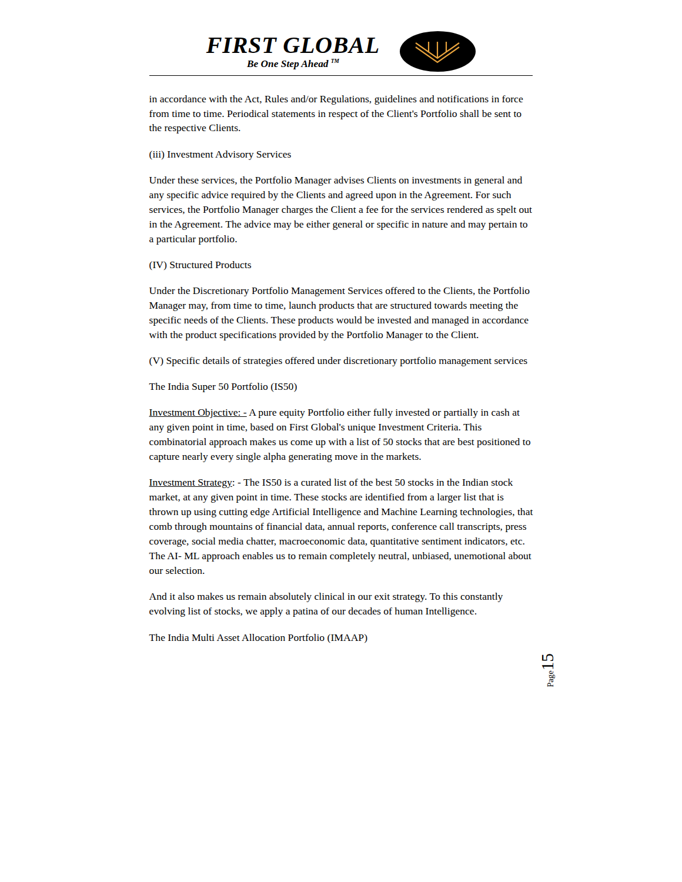FIRST GLOBAL
Be One Step Ahead TM
in accordance with the Act, Rules and/or Regulations, guidelines and notifications in force from time to time. Periodical statements in respect of the Client's Portfolio shall be sent to the respective Clients.
(iii) Investment Advisory Services
Under these services, the Portfolio Manager advises Clients on investments in general and any specific advice required by the Clients and agreed upon in the Agreement. For such services, the Portfolio Manager charges the Client a fee for the services rendered as spelt out in the Agreement. The advice may be either general or specific in nature and may pertain to a particular portfolio.
(IV) Structured Products
Under the Discretionary Portfolio Management Services offered to the Clients, the Portfolio Manager may, from time to time, launch products that are structured towards meeting the specific needs of the Clients. These products would be invested and managed in accordance with the product specifications provided by the Portfolio Manager to the Client.
(V) Specific details of strategies offered under discretionary portfolio management services
The India Super 50 Portfolio (IS50)
Investment Objective: - A pure equity Portfolio either fully invested or partially in cash at any given point in time, based on First Global's unique Investment Criteria. This combinatorial approach makes us come up with a list of 50 stocks that are best positioned to capture nearly every single alpha generating move in the markets.
Investment Strategy: - The IS50 is a curated list of the best 50 stocks in the Indian stock market, at any given point in time. These stocks are identified from a larger list that is thrown up using cutting edge Artificial Intelligence and Machine Learning technologies, that comb through mountains of financial data, annual reports, conference call transcripts, press coverage, social media chatter, macroeconomic data, quantitative sentiment indicators, etc. The AI- ML approach enables us to remain completely neutral, unbiased, unemotional about our selection.
And it also makes us remain absolutely clinical in our exit strategy. To this constantly evolving list of stocks, we apply a patina of our decades of human Intelligence.
The India Multi Asset Allocation Portfolio (IMAAP)
Page15